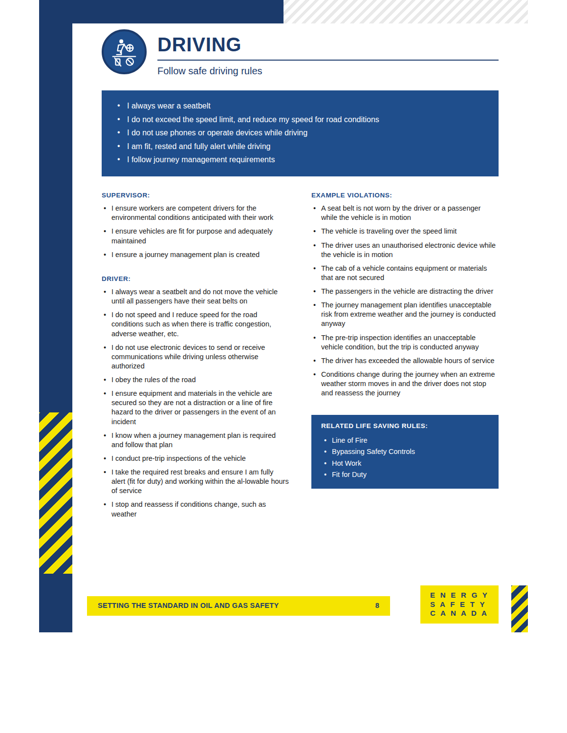DRIVING
Follow safe driving rules
I always wear a seatbelt
I do not exceed the speed limit, and reduce my speed for road conditions
I do not use phones or operate devices while driving
I am fit, rested and fully alert while driving
I follow journey management requirements
Supervisor:
I ensure workers are competent drivers for the environmental conditions anticipated with their work
I ensure vehicles are fit for purpose and adequately maintained
I ensure a journey management plan is created
Driver:
I always wear a seatbelt and do not move the vehicle until all passengers have their seat belts on
I do not speed and I reduce speed for the road conditions such as when there is traffic congestion, adverse weather, etc.
I do not use electronic devices to send or receive communications while driving unless otherwise authorized
I obey the rules of the road
I ensure equipment and materials in the vehicle are secured so they are not a distraction or a line of fire hazard to the driver or passengers in the event of an incident
I know when a journey management plan is required and follow that plan
I conduct pre-trip inspections of the vehicle
I take the required rest breaks and ensure I am fully alert (fit for duty) and working within the al-lowable hours of service
I stop and reassess if conditions change, such as weather
Example Violations:
A seat belt is not worn by the driver or a passenger while the vehicle is in motion
The vehicle is traveling over the speed limit
The driver uses an unauthorised electronic device while the vehicle is in motion
The cab of a vehicle contains equipment or materials that are not secured
The passengers in the vehicle are distracting the driver
The journey management plan identifies unacceptable risk from extreme weather and the journey is conducted anyway
The pre-trip inspection identifies an unacceptable vehicle condition, but the trip is conducted anyway
The driver has exceeded the allowable hours of service
Conditions change during the journey when an extreme weather storm moves in and the driver does not stop and reassess the journey
Related Life Saving Rules:
Line of Fire
Bypassing Safety Controls
Hot Work
Fit for Duty
SETTING THE STANDARD IN OIL AND GAS SAFETY 8
E N E R G Y
S A F E T Y
C A N A D A